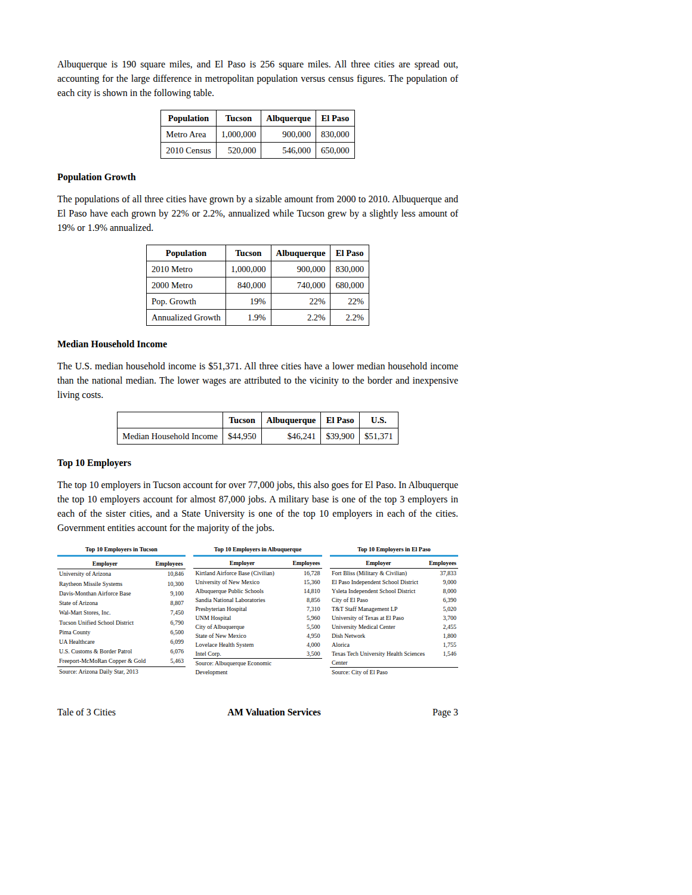Albuquerque is 190 square miles, and El Paso is 256 square miles. All three cities are spread out, accounting for the large difference in metropolitan population versus census figures. The population of each city is shown in the following table.
| Population | Tucson | Albquerque | El Paso |
| --- | --- | --- | --- |
| Metro Area | 1,000,000 | 900,000 | 830,000 |
| 2010 Census | 520,000 | 546,000 | 650,000 |
Population Growth
The populations of all three cities have grown by a sizable amount from 2000 to 2010. Albuquerque and El Paso have each grown by 22% or 2.2%, annualized while Tucson grew by a slightly less amount of 19% or 1.9% annualized.
| Population | Tucson | Albuquerque | El Paso |
| --- | --- | --- | --- |
| 2010 Metro | 1,000,000 | 900,000 | 830,000 |
| 2000 Metro | 840,000 | 740,000 | 680,000 |
| Pop. Growth | 19% | 22% | 22% |
| Annualized Growth | 1.9% | 2.2% | 2.2% |
Median Household Income
The U.S. median household income is $51,371. All three cities have a lower median household income than the national median. The lower wages are attributed to the vicinity to the border and inexpensive living costs.
| | Tucson | Albuquerque | El Paso | U.S. |
| --- | --- | --- | --- | --- |
| Median Household Income | $44,950 | $46,241 | $39,900 | $51,371 |
Top 10 Employers
The top 10 employers in Tucson account for over 77,000 jobs, this also goes for El Paso. In Albuquerque the top 10 employers account for almost 87,000 jobs. A military base is one of the top 3 employers in each of the sister cities, and a State University is one of the top 10 employers in each of the cities. Government entities account for the majority of the jobs.
Top 10 Employers in Tucson
| Employer | Employees |
| --- | --- |
| University of Arizona | 10,846 |
| Raytheon Missile Systems | 10,300 |
| Davis-Monthan Airforce Base | 9,100 |
| State of Arizona | 8,807 |
| Wal-Mart Stores, Inc. | 7,450 |
| Tucson Unified School District | 6,790 |
| Pima County | 6,500 |
| UA Healthcare | 6,099 |
| U.S. Customs & Border Patrol | 6,076 |
| Freeport-McMoRan Copper & Gold | 5,463 |
| Source: Arizona Daily Star, 2013 | |
Top 10 Employers in Albuquerque
| Employer | Employees |
| --- | --- |
| Kirtland Airforce Base (Civilian) | 16,728 |
| University of New Mexico | 15,360 |
| Albuquerque Public Schools | 14,810 |
| Sandia National Laboratories | 8,856 |
| Presbyterian Hospital | 7,310 |
| UNM Hospital | 5,960 |
| City of Albuquerque | 5,500 |
| State of New Mexico | 4,950 |
| Lovelace Health System | 4,000 |
| Intel Corp. | 3,500 |
| Source: Albuquerque Economic Development | |
Top 10 Employers in El Paso
| Employer | Employees |
| --- | --- |
| Fort Bliss (Military & Civilian) | 37,833 |
| El Paso Independent School District | 9,000 |
| Ysleta Independent School District | 8,000 |
| City of El Paso | 6,390 |
| T&T Staff Management LP | 5,020 |
| University of Texas at El Paso | 3,700 |
| University Medical Center | 2,455 |
| Dish Network | 1,800 |
| Alorica | 1,755 |
| Texas Tech University Health Sciences Center | 1,546 |
| Source: City of El Paso | |
Tale of 3 Cities AM Valuation Services Page 3